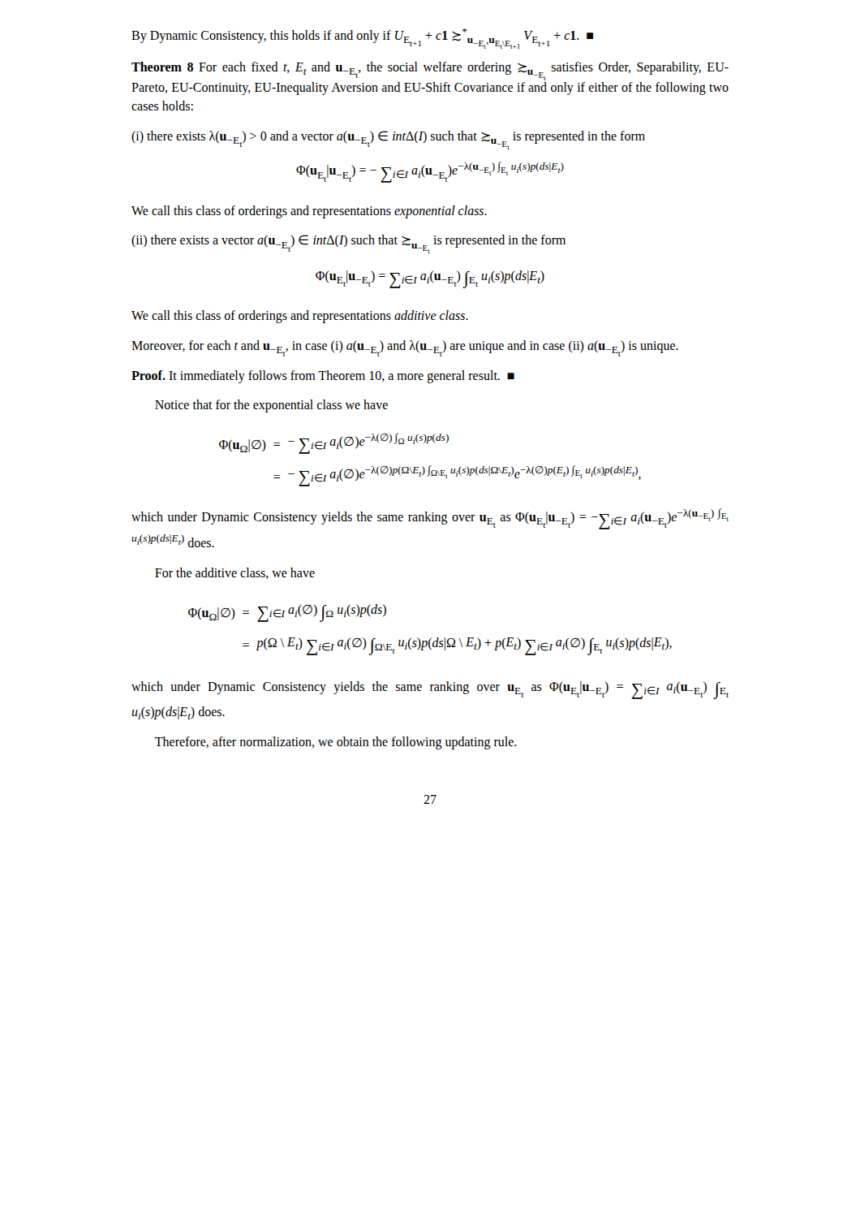By Dynamic Consistency, this holds if and only if UEt+1 + c 1 ≿*u−Et,uEt\Et+1 VEt+1 + c 1. ■
Theorem 8 For each fixed t, Et and u−Et, the social welfare ordering ≿u−Et satisfies Order, Separability, EU-Pareto, EU-Continuity, EU-Inequality Aversion and EU-Shift Covariance if and only if either of the following two cases holds:
(i) there exists λ(u−Et) > 0 and a vector a(u−Et) ∈ int Δ(I) such that ≿u−Et is represented in the form
Φ(uEt|u−Et) = − ∑i∈I ai(u−Et)e−λ(u−Et) ∫Et ui(s)p(ds|Et)
We call this class of orderings and representations exponential class.
(ii) there exists a vector a(u−Et) ∈ int Δ(I) such that ≿u−Et is represented in the form
Φ(uEt|u−Et) = ∑i∈I ai(u−Et) ∫Et ui(s)p(ds|Et)
We call this class of orderings and representations additive class.
Moreover, for each t and u−Et, in case (i) a(u−Et) and λ(u−Et) are unique and in case (ii) a(u−Et) is unique.
Proof. It immediately follows from Theorem 10, a more general result. ■
Notice that for the exponential class we have
| Φ( u Ω /∅) | = | − ∑ i ∈ I a i (∅) e −λ(∅) ∫ Ω u i ( s ) p ( ds ) |
| | = | − ∑ i ∈ I a i (∅) e −λ(∅) p (Ω\ E t ) ∫ Ω\E t u i ( s ) p ( ds /Ω\ E t ) e −λ(∅) p ( E t ) ∫ E t u i ( s ) p ( ds / E t ) , |
which under Dynamic Consistency yields the same ranking over uEt as Φ(uEt|u−Et) = −∑i∈I ai(u−Et)e−λ(u−Et) ∫Et ui(s)p(ds|Et) does.
For the additive class, we have
| Φ( u Ω /∅) | = | ∑ i ∈ I a i (∅) ∫ Ω u i ( s ) p ( ds ) |
| | = | p (Ω \ E t ) ∑ i ∈ I a i (∅) ∫ Ω\E t u i ( s ) p ( ds /Ω \ E t ) + p ( E t ) ∑ i ∈ I a i (∅) ∫ E t u i ( s ) p ( ds / E t ), |
which under Dynamic Consistency yields the same ranking over uEt as Φ(uEt|u−Et) = ∑i∈I ai(u−Et) ∫Et ui(s)p(ds|Et) does.
Therefore, after normalization, we obtain the following updating rule.
27